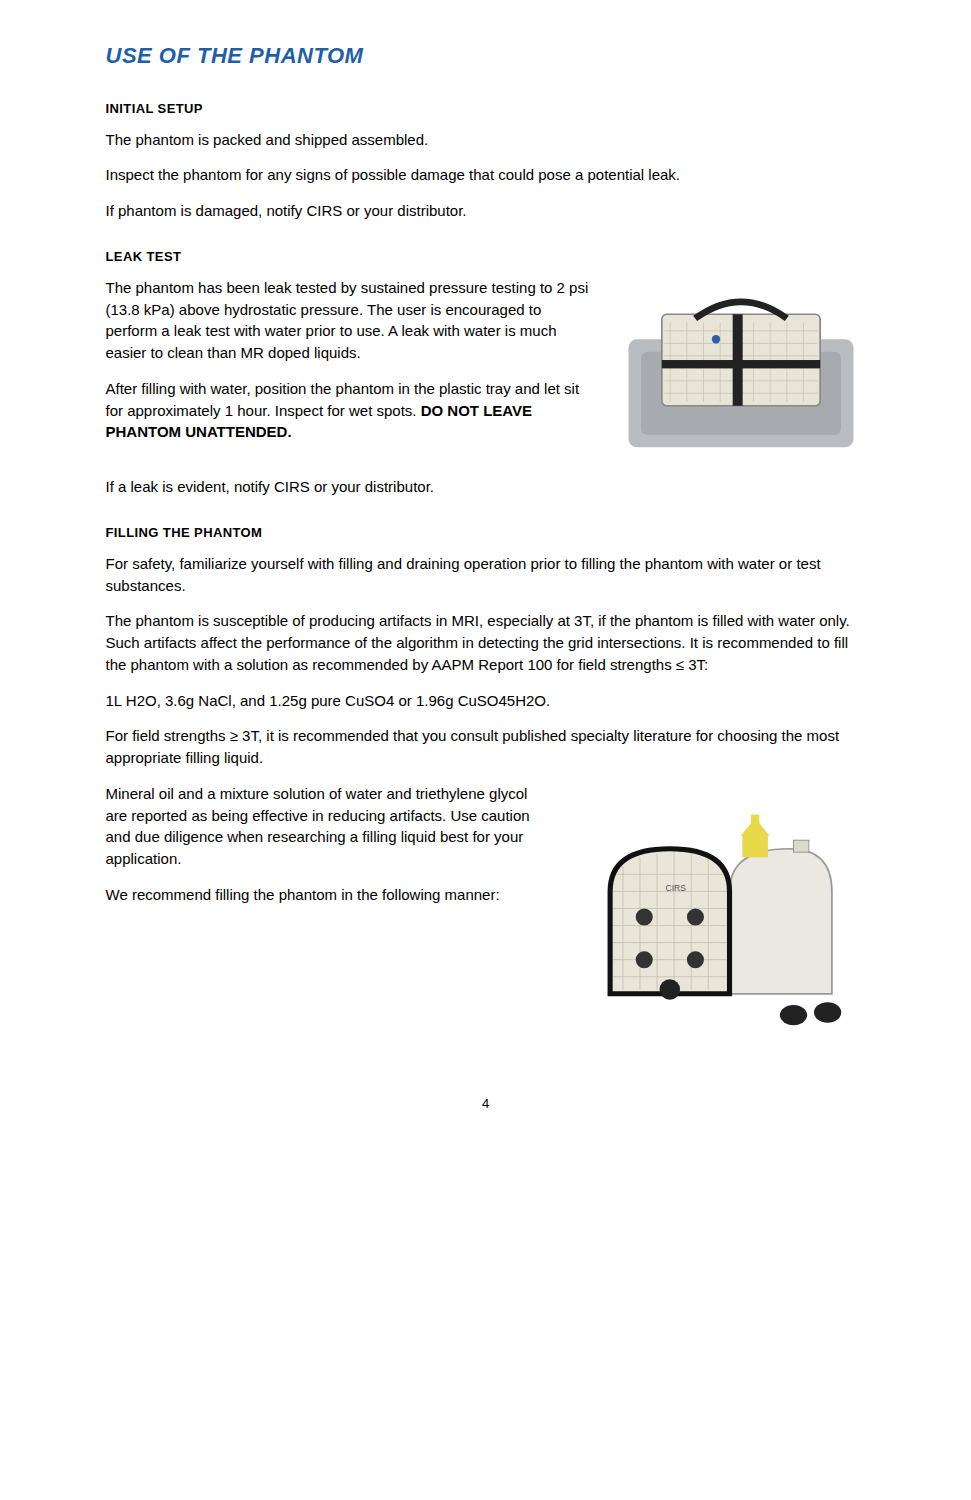USE OF THE PHANTOM
Initial Setup
The phantom is packed and shipped assembled.
Inspect the phantom for any signs of possible damage that could pose a potential leak.
If phantom is damaged, notify CIRS or your distributor.
Leak Test
The phantom has been leak tested by sustained pressure testing to 2 psi (13.8 kPa) above hydrostatic pressure. The user is encouraged to perform a leak test with water prior to use. A leak with water is much easier to clean than MR doped liquids.
After filling with water, position the phantom in the plastic tray and let sit for approximately 1 hour. Inspect for wet spots. DO NOT LEAVE PHANTOM UNATTENDED.
If a leak is evident, notify CIRS or your distributor.
Filling the Phantom
For safety, familiarize yourself with filling and draining operation prior to filling the phantom with water or test substances.
The phantom is susceptible of producing artifacts in MRI, especially at 3T, if the phantom is filled with water only. Such artifacts affect the performance of the algorithm in detecting the grid intersections. It is recommended to fill the phantom with a solution as recommended by AAPM Report 100 for field strengths ≤ 3T:
1L H2O, 3.6g NaCl, and 1.25g pure CuSO4 or 1.96g CuSO45H2O.
For field strengths ≥ 3T, it is recommended that you consult published specialty literature for choosing the most appropriate filling liquid.
Mineral oil and a mixture solution of water and triethylene glycol are reported as being effective in reducing artifacts. Use caution and due diligence when researching a filling liquid best for your application.
We recommend filling the phantom in the following manner:
4